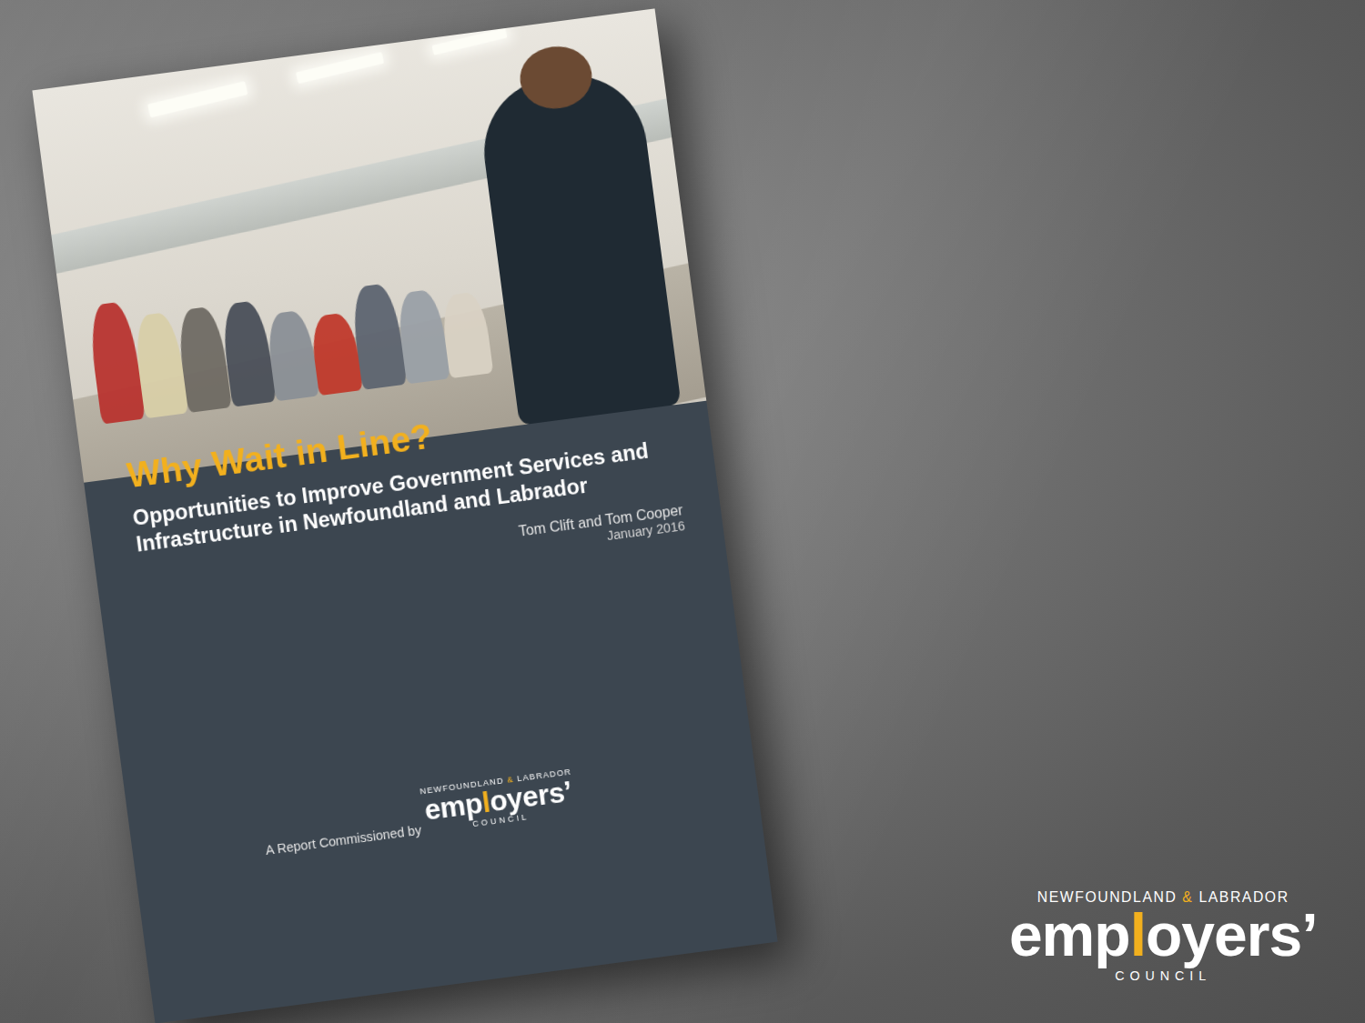Why Wait in Line?
Opportunities to Improve Government Services and Infrastructure in Newfoundland and Labrador
Tom Clift and Tom Cooper January 2016
A Report Commissioned by
NEWFOUNDLAND & LABRADOR
employers’
COUNCIL
NEWFOUNDLAND & LABRADOR
employers’
COUNCIL